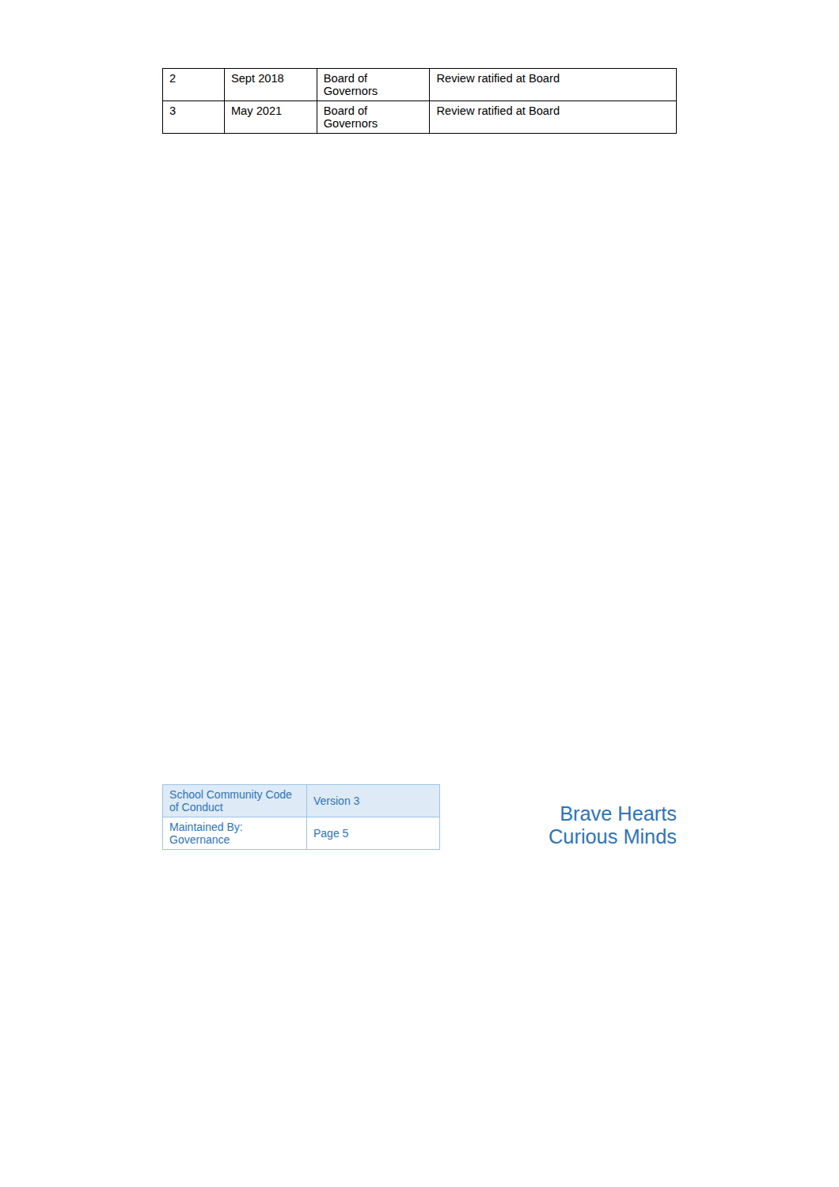| 2 | Sept 2018 | Board of Governors | Review ratified at Board |
| 3 | May 2021 | Board of Governors | Review ratified at Board |
| School Community Code of Conduct | Version 3 |
| Maintained By: Governance | Page 5 |
Brave Hearts
Curious Minds